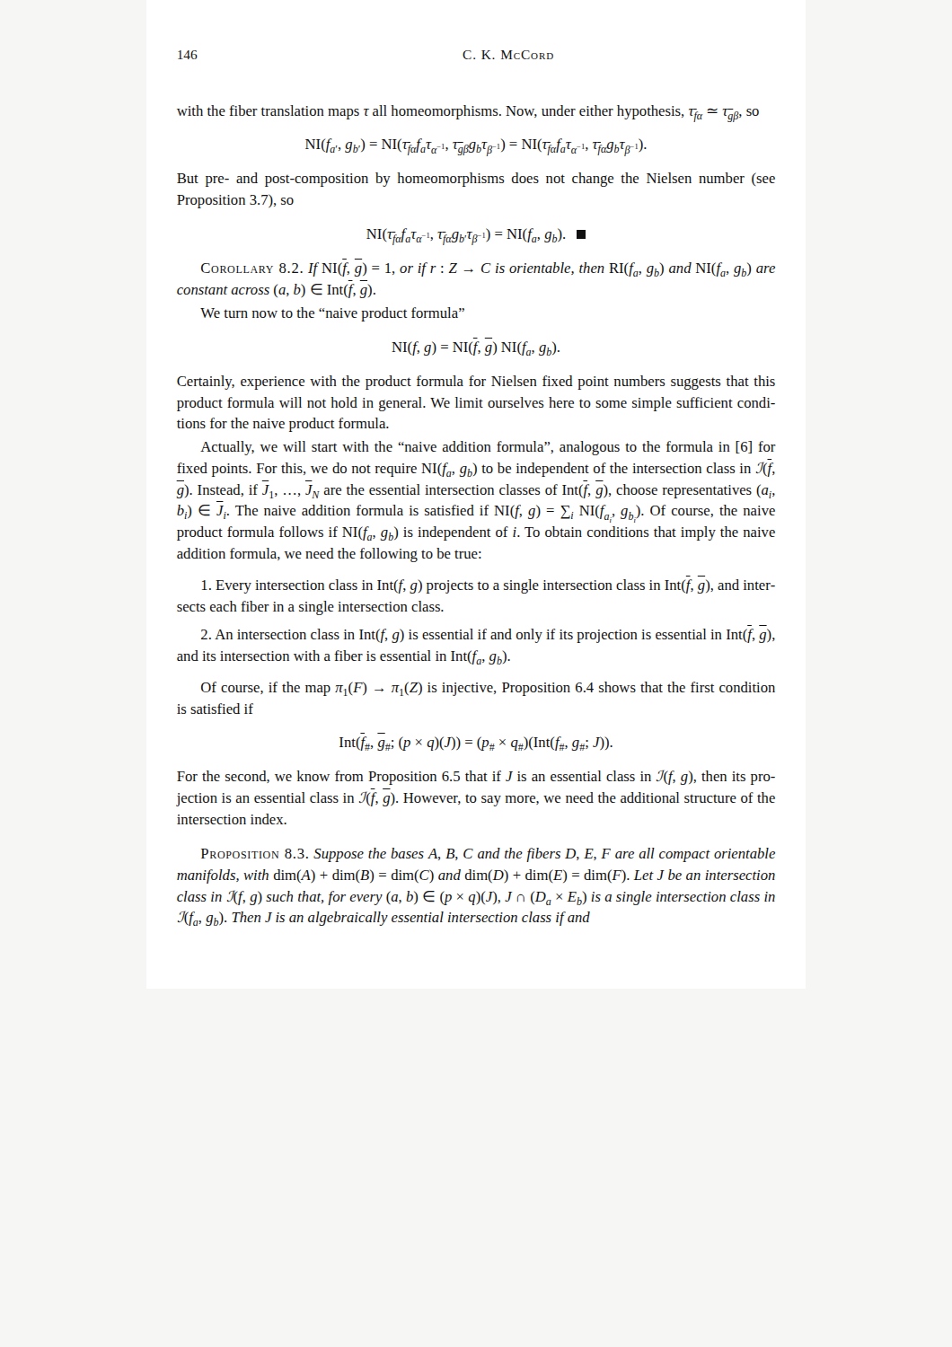146 C. K. McCord
with the fiber translation maps τ all homeomorphisms. Now, under either hypothesis, τfα ≃ τgβ, so
NI(fa′, gb′) = NI(τfαfaτα−1, τgβgbτβ−1) = NI(τfαfaτα−1, τfαgbτβ−1).
But pre- and post-composition by homeomorphisms does not change the Nielsen number (see Proposition 3.7), so
NI(τfαfaτα−1, τfαgb′τβ−1) = NI(fa, gb).
Corollary 8.2. If NI(f, g) = 1, or if r : Z → C is orientable, then RI(fa, gb) and NI(fa, gb) are constant across (a, b) ∈ Int(f, g).
We turn now to the “naive product formula”
NI(f, g) = NI(f, g) NI(fa, gb).
Certainly, experience with the product formula for Nielsen fixed point numbers suggests that this product formula will not hold in general. We limit ourselves here to some simple sufficient conditions for the naive product formula.
Actually, we will start with the “naive addition formula”, analogous to the formula in [6] for fixed points. For this, we do not require NI(fa, gb) to be independent of the intersection class in ℐ(f, g). Instead, if J1, …, JN are the essential intersection classes of Int(f, g), choose representatives (ai, bi) ∈ Ji. The naive addition formula is satisfied if NI(f, g) = ∑i NI(fai, gbi). Of course, the naive product formula follows if NI(fa, gb) is independent of i. To obtain conditions that imply the naive addition formula, we need the following to be true:
Every intersection class in Int(f, g) projects to a single intersection class in Int(f, g), and intersects each fiber in a single intersection class.
An intersection class in Int(f, g) is essential if and only if its projection is essential in Int(f, g), and its intersection with a fiber is essential in Int(fa, gb).
Of course, if the map π1(F) → π1(Z) is injective, Proposition 6.4 shows that the first condition is satisfied if
Int(f#, g#; (p × q)(J)) = (p# × q#)(Int(f#, g#; J)).
For the second, we know from Proposition 6.5 that if J is an essential class in ℐ(f, g), then its projection is an essential class in ℐ(f, g). However, to say more, we need the additional structure of the intersection index.
Proposition 8.3. Suppose the bases A, B, C and the fibers D, E, F are all compact orientable manifolds, with dim(A) + dim(B) = dim(C) and dim(D) + dim(E) = dim(F). Let J be an intersection class in ℐ(f, g) such that, for every (a, b) ∈ (p × q)(J), J ∩ (Da × Eb) is a single intersection class in ℐ(fa, gb). Then J is an algebraically essential intersection class if and